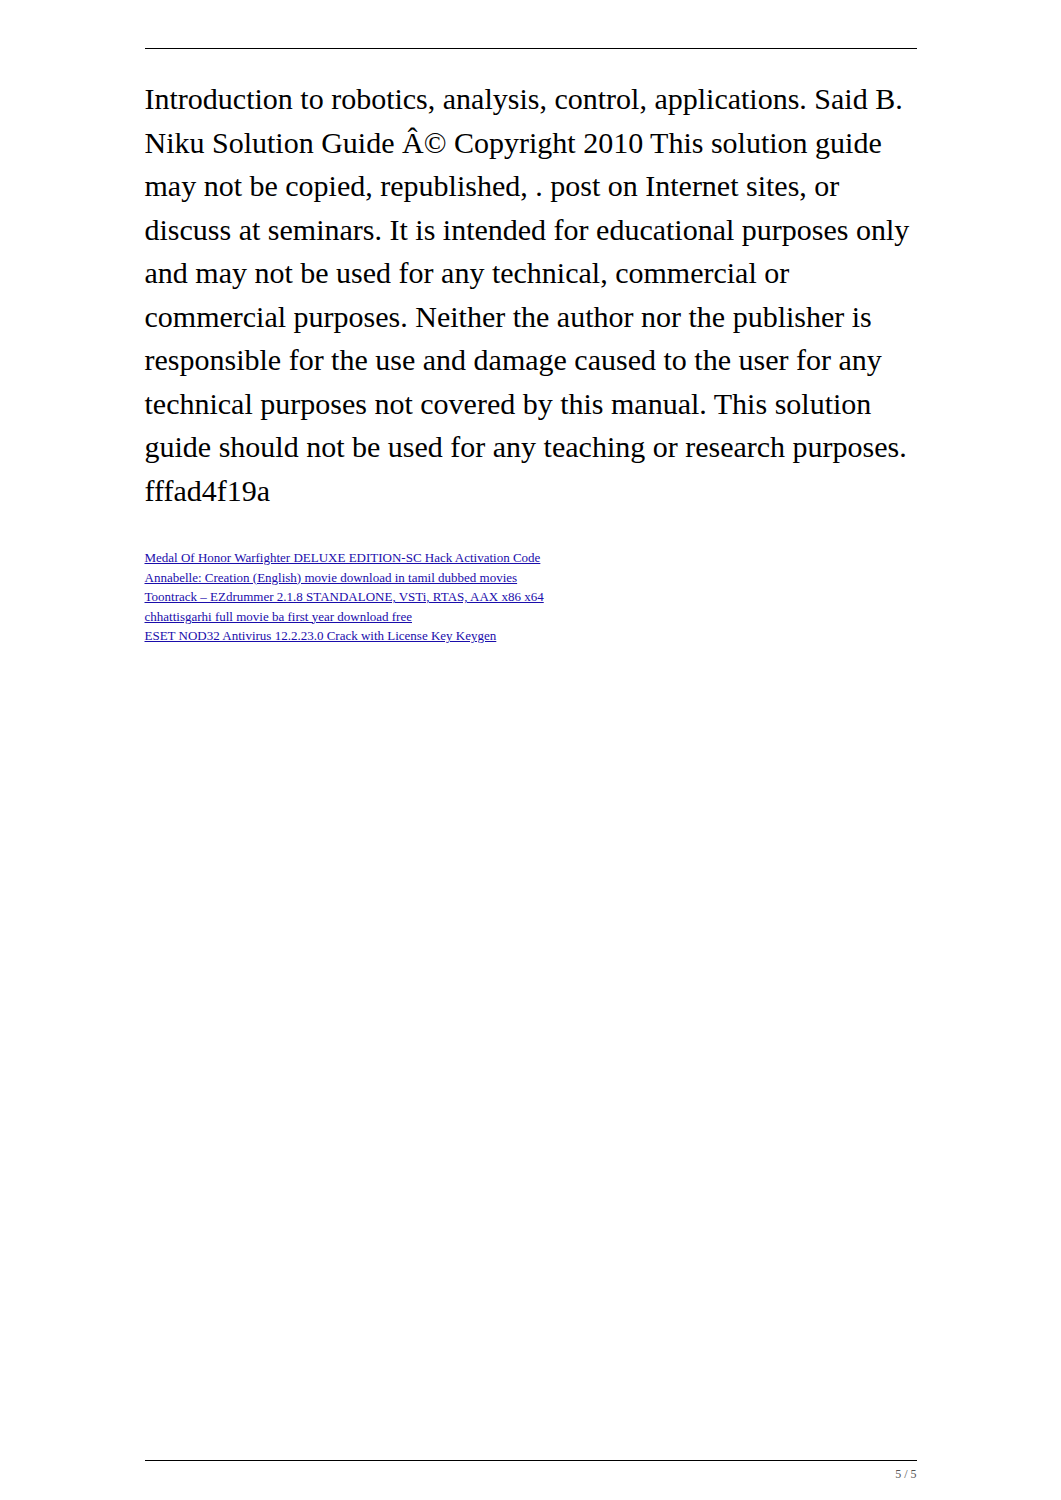Introduction to robotics, analysis, control, applications. Said B. Niku Solution Guide Â© Copyright 2010 This solution guide may not be copied, republished, . post on Internet sites, or discuss at seminars. It is intended for educational purposes only and may not be used for any technical, commercial or commercial purposes. Neither the author nor the publisher is responsible for the use and damage caused to the user for any technical purposes not covered by this manual. This solution guide should not be used for any teaching or research purposes. fffad4f19a
Medal Of Honor Warfighter DELUXE EDITION-SC Hack Activation Code
Annabelle: Creation (English) movie download in tamil dubbed movies
Toontrack – EZdrummer 2.1.8 STANDALONE, VSTi, RTAS, AAX x86 x64
chhattisgarhi full movie ba first year download free
ESET NOD32 Antivirus 12.2.23.0 Crack with License Key Keygen
5 / 5